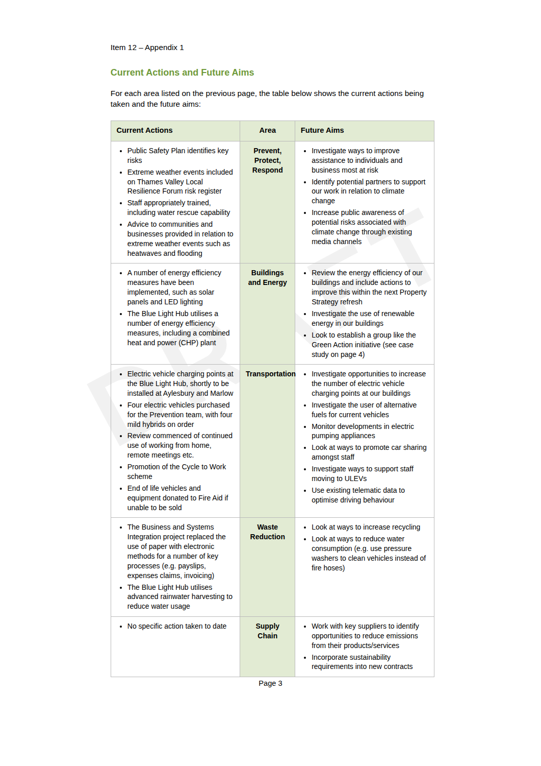DRAFT
Item 12 – Appendix 1
Current Actions and Future Aims
For each area listed on the previous page, the table below shows the current actions being taken and the future aims:
| Current Actions | Area | Future Aims |
| --- | --- | --- |
| Public Safety Plan identifies key risks Extreme weather events included on Thames Valley Local Resilience Forum risk register Staff appropriately trained, including water rescue capability Advice to communities and businesses provided in relation to extreme weather events such as heatwaves and flooding | Prevent, Protect, Respond | Investigate ways to improve assistance to individuals and business most at risk Identify potential partners to support our work in relation to climate change Increase public awareness of potential risks associated with climate change through existing media channels |
| A number of energy efficiency measures have been implemented, such as solar panels and LED lighting The Blue Light Hub utilises a number of energy efficiency measures, including a combined heat and power (CHP) plant | Buildings and Energy | Review the energy efficiency of our buildings and include actions to improve this within the next Property Strategy refresh Investigate the use of renewable energy in our buildings Look to establish a group like the Green Action initiative (see case study on page 4) |
| Electric vehicle charging points at the Blue Light Hub, shortly to be installed at Aylesbury and Marlow Four electric vehicles purchased for the Prevention team, with four mild hybrids on order Review commenced of continued use of working from home, remote meetings etc. Promotion of the Cycle to Work scheme End of life vehicles and equipment donated to Fire Aid if unable to be sold | Transportation | Investigate opportunities to increase the number of electric vehicle charging points at our buildings Investigate the user of alternative fuels for current vehicles Monitor developments in electric pumping appliances Look at ways to promote car sharing amongst staff Investigate ways to support staff moving to ULEVs Use existing telematic data to optimise driving behaviour |
| The Business and Systems Integration project replaced the use of paper with electronic methods for a number of key processes (e.g. payslips, expenses claims, invoicing) The Blue Light Hub utilises advanced rainwater harvesting to reduce water usage | Waste Reduction | Look at ways to increase recycling Look at ways to reduce water consumption (e.g. use pressure washers to clean vehicles instead of fire hoses) |
| No specific action taken to date | Supply Chain | Work with key suppliers to identify opportunities to reduce emissions from their products/services Incorporate sustainability requirements into new contracts |
Page 3